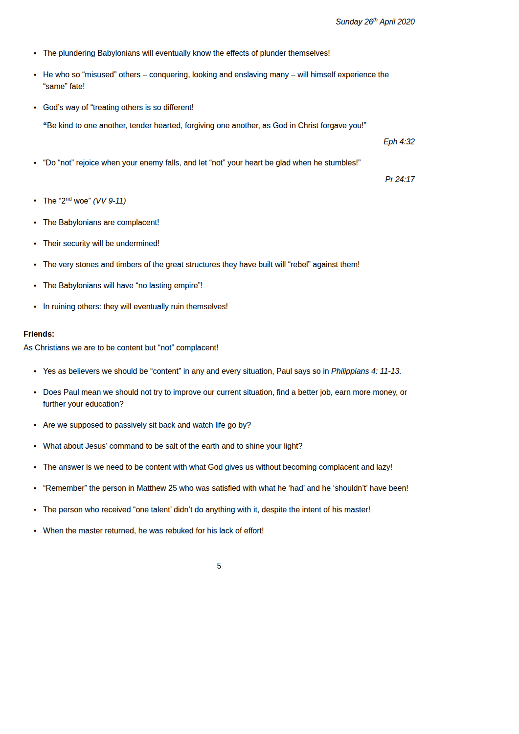Sunday 26th April 2020
The plundering Babylonians will eventually know the effects of plunder themselves!
He who so “misused” others – conquering, looking and enslaving many – will himself experience the “same” fate!
God’s way of “treating others is so different!
“Be kind to one another, tender hearted, forgiving one another, as God in Christ forgave you!”
Eph 4:32
“Do “not” rejoice when your enemy falls, and let “not” your heart be glad when he stumbles!”
Pr 24:17
The “2nd woe” (VV 9-11)
The Babylonians are complacent!
Their security will be undermined!
The very stones and timbers of the great structures they have built will “rebel” against them!
The Babylonians will have “no lasting empire”!
In ruining others: they will eventually ruin themselves!
Friends:
As Christians we are to be content but “not” complacent!
Yes as believers we should be “content” in any and every situation, Paul says so in Philippians 4: 11-13.
Does Paul mean we should not try to improve our current situation, find a better job, earn more money, or further your education?
Are we supposed to passively sit back and watch life go by?
What about Jesus’ command to be salt of the earth and to shine your light?
The answer is we need to be content with what God gives us without becoming complacent and lazy!
“Remember” the person in Matthew 25 who was satisfied with what he ‘had’ and he ‘shouldn’t’ have been!
The person who received “one talent’ didn’t do anything with it, despite the intent of his master!
When the master returned, he was rebuked for his lack of effort!
5